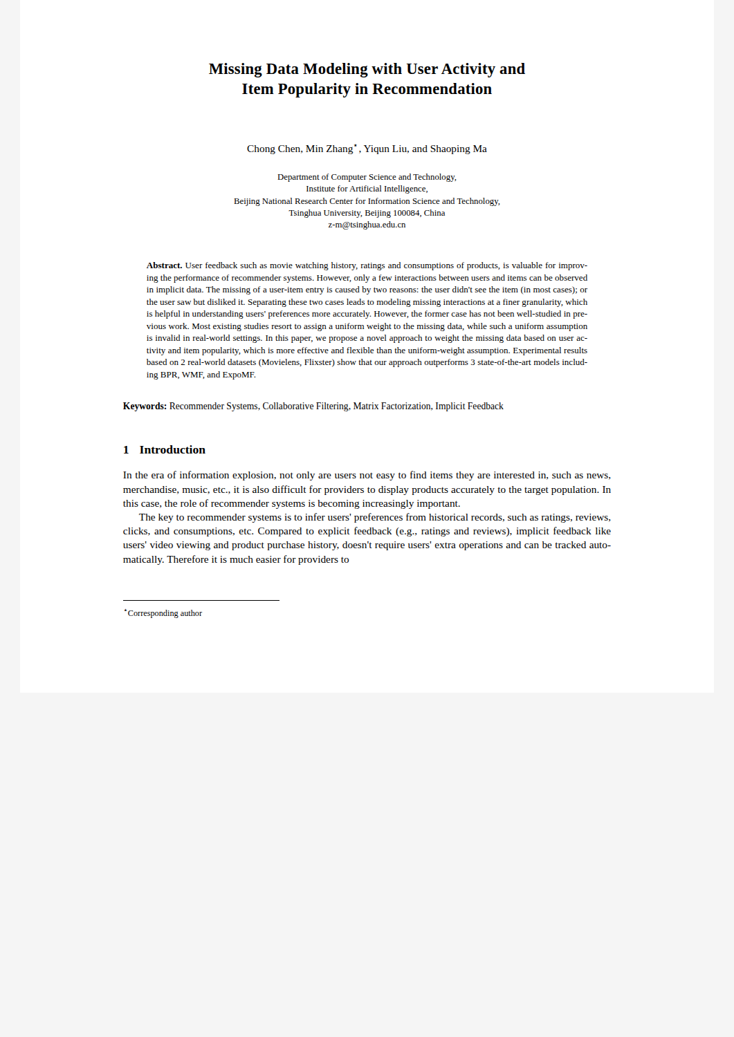Missing Data Modeling with User Activity and
Item Popularity in Recommendation
Chong Chen, Min Zhang⋆, Yiqun Liu, and Shaoping Ma
Department of Computer Science and Technology,
Institute for Artificial Intelligence,
Beijing National Research Center for Information Science and Technology,
Tsinghua University, Beijing 100084, China
z-m@tsinghua.edu.cn
Abstract. User feedback such as movie watching history, ratings and consumptions of products, is valuable for improving the performance of recommender systems. However, only a few interactions between users and items can be observed in implicit data. The missing of a user-item entry is caused by two reasons: the user didn't see the item (in most cases); or the user saw but disliked it. Separating these two cases leads to modeling missing interactions at a finer granularity, which is helpful in understanding users' preferences more accurately. However, the former case has not been well-studied in previous work. Most existing studies resort to assign a uniform weight to the missing data, while such a uniform assumption is invalid in real-world settings. In this paper, we propose a novel approach to weight the missing data based on user activity and item popularity, which is more effective and flexible than the uniform-weight assumption. Experimental results based on 2 real-world datasets (Movielens, Flixster) show that our approach outperforms 3 state-of-the-art models including BPR, WMF, and ExpoMF.
Keywords: Recommender Systems, Collaborative Filtering, Matrix Factorization, Implicit Feedback
1 Introduction
In the era of information explosion, not only are users not easy to find items they are interested in, such as news, merchandise, music, etc., it is also difficult for providers to display products accurately to the target population. In this case, the role of recommender systems is becoming increasingly important.
The key to recommender systems is to infer users' preferences from historical records, such as ratings, reviews, clicks, and consumptions, etc. Compared to explicit feedback (e.g., ratings and reviews), implicit feedback like users' video viewing and product purchase history, doesn't require users' extra operations and can be tracked automatically. Therefore it is much easier for providers to
⋆Corresponding author